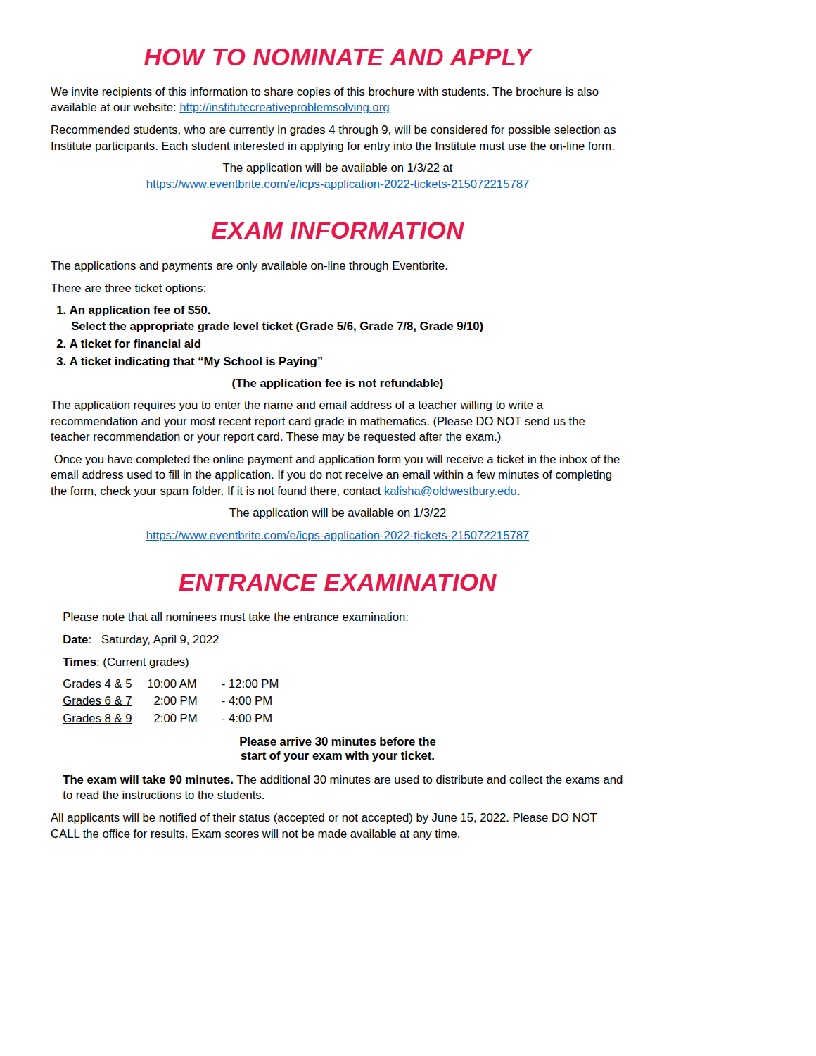HOW TO NOMINATE AND APPLY
We invite recipients of this information to share copies of this brochure with students. The brochure is also available at our website: http://institutecreativeproblemsolving.org
Recommended students, who are currently in grades 4 through 9, will be considered for possible selection as Institute participants. Each student interested in applying for entry into the Institute must use the on-line form.
The application will be available on 1/3/22 at
https://www.eventbrite.com/e/icps-application-2022-tickets-215072215787
EXAM INFORMATION
The applications and payments are only available on-line through Eventbrite.
There are three ticket options:
An application fee of $50.Select the appropriate grade level ticket (Grade 5/6, Grade 7/8, Grade 9/10)
A ticket for financial aid
A ticket indicating that “My School is Paying”
(The application fee is not refundable)
The application requires you to enter the name and email address of a teacher willing to write a recommendation and your most recent report card grade in mathematics. (Please DO NOT send us the teacher recommendation or your report card. These may be requested after the exam.)
Once you have completed the online payment and application form you will receive a ticket in the inbox of the email address used to fill in the application. If you do not receive an email within a few minutes of completing the form, check your spam folder. If it is not found there, contact kalisha@oldwestbury.edu.
The application will be available on 1/3/22
https://www.eventbrite.com/e/icps-application-2022-tickets-215072215787
ENTRANCE EXAMINATION
Please note that all nominees must take the entrance examination:
Date: Saturday, April 9, 2022
Times: (Current grades)
Grades 4 & 510:00 AM- 12:00 PM
Grades 6 & 7 2:00 PM- 4:00 PM
Grades 8 & 9 2:00 PM- 4:00 PM
Please arrive 30 minutes before the
start of your exam with your ticket.
The exam will take 90 minutes. The additional 30 minutes are used to distribute and collect the exams and to read the instructions to the students.
All applicants will be notified of their status (accepted or not accepted) by June 15, 2022. Please DO NOT CALL the office for results. Exam scores will not be made available at any time.